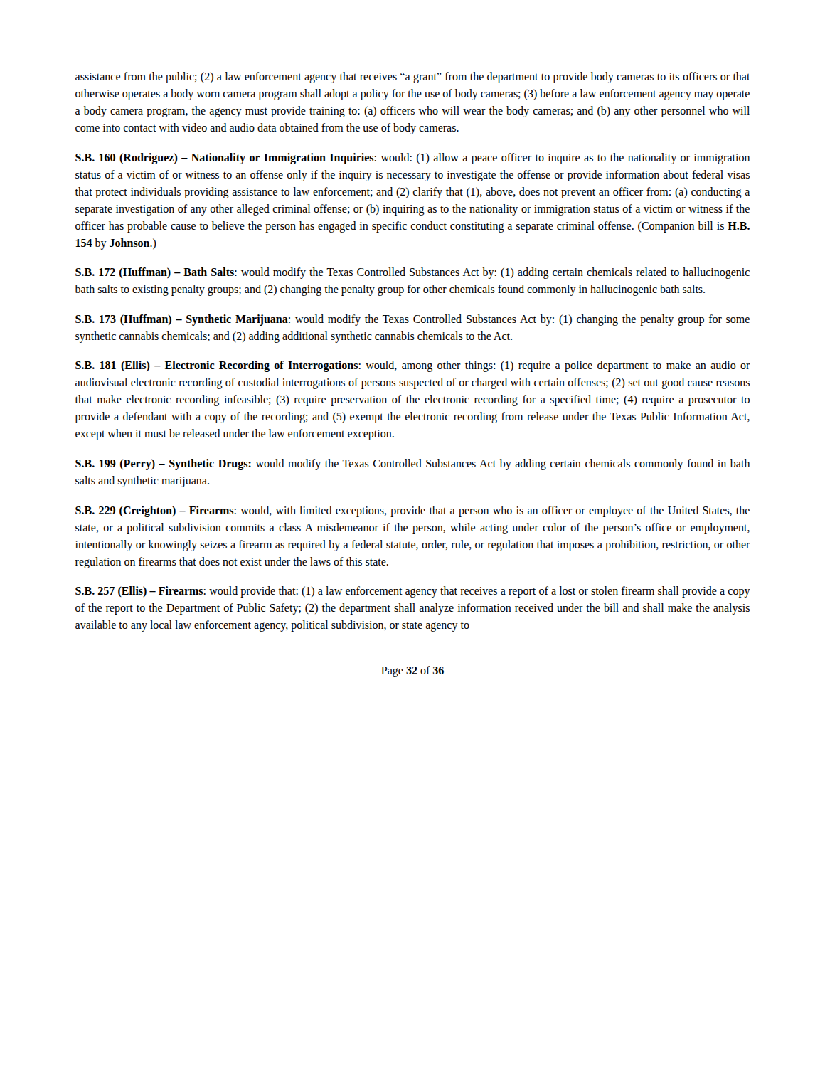assistance from the public; (2) a law enforcement agency that receives “a grant” from the department to provide body cameras to its officers or that otherwise operates a body worn camera program shall adopt a policy for the use of body cameras; (3) before a law enforcement agency may operate a body camera program, the agency must provide training to: (a) officers who will wear the body cameras; and (b) any other personnel who will come into contact with video and audio data obtained from the use of body cameras.
S.B. 160 (Rodriguez) – Nationality or Immigration Inquiries: would: (1) allow a peace officer to inquire as to the nationality or immigration status of a victim of or witness to an offense only if the inquiry is necessary to investigate the offense or provide information about federal visas that protect individuals providing assistance to law enforcement; and (2) clarify that (1), above, does not prevent an officer from: (a) conducting a separate investigation of any other alleged criminal offense; or (b) inquiring as to the nationality or immigration status of a victim or witness if the officer has probable cause to believe the person has engaged in specific conduct constituting a separate criminal offense. (Companion bill is H.B. 154 by Johnson.)
S.B. 172 (Huffman) – Bath Salts: would modify the Texas Controlled Substances Act by: (1) adding certain chemicals related to hallucinogenic bath salts to existing penalty groups; and (2) changing the penalty group for other chemicals found commonly in hallucinogenic bath salts.
S.B. 173 (Huffman) – Synthetic Marijuana: would modify the Texas Controlled Substances Act by: (1) changing the penalty group for some synthetic cannabis chemicals; and (2) adding additional synthetic cannabis chemicals to the Act.
S.B. 181 (Ellis) – Electronic Recording of Interrogations: would, among other things: (1) require a police department to make an audio or audiovisual electronic recording of custodial interrogations of persons suspected of or charged with certain offenses; (2) set out good cause reasons that make electronic recording infeasible; (3) require preservation of the electronic recording for a specified time; (4) require a prosecutor to provide a defendant with a copy of the recording; and (5) exempt the electronic recording from release under the Texas Public Information Act, except when it must be released under the law enforcement exception.
S.B. 199 (Perry) – Synthetic Drugs: would modify the Texas Controlled Substances Act by adding certain chemicals commonly found in bath salts and synthetic marijuana.
S.B. 229 (Creighton) – Firearms: would, with limited exceptions, provide that a person who is an officer or employee of the United States, the state, or a political subdivision commits a class A misdemeanor if the person, while acting under color of the person’s office or employment, intentionally or knowingly seizes a firearm as required by a federal statute, order, rule, or regulation that imposes a prohibition, restriction, or other regulation on firearms that does not exist under the laws of this state.
S.B. 257 (Ellis) – Firearms: would provide that: (1) a law enforcement agency that receives a report of a lost or stolen firearm shall provide a copy of the report to the Department of Public Safety; (2) the department shall analyze information received under the bill and shall make the analysis available to any local law enforcement agency, political subdivision, or state agency to
Page 32 of 36